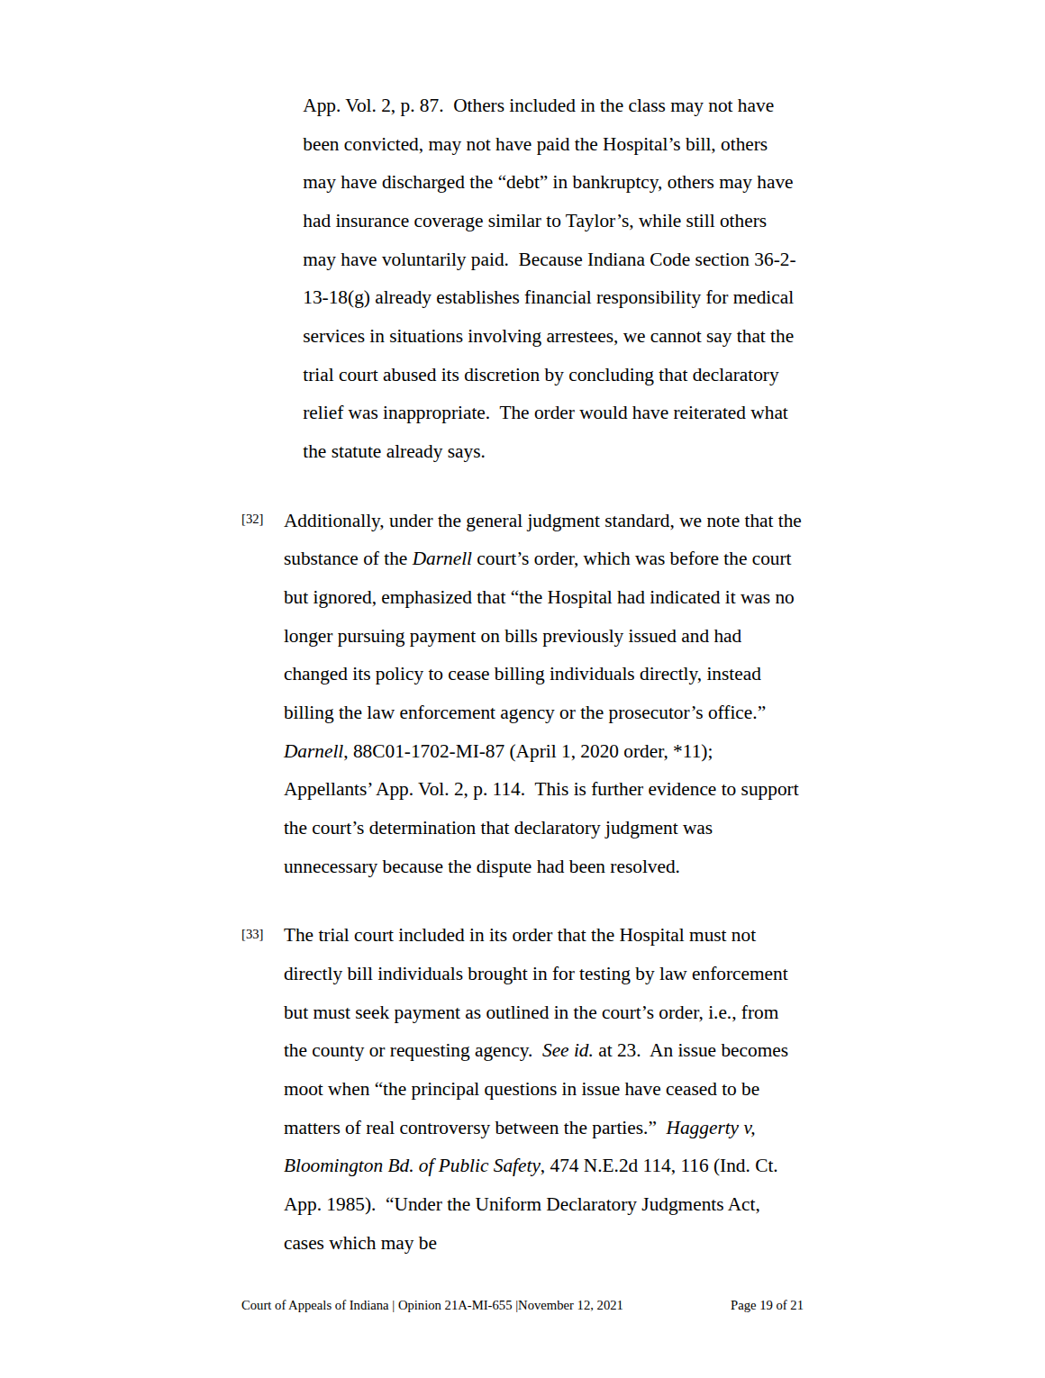App. Vol. 2, p. 87. Others included in the class may not have been convicted, may not have paid the Hospital’s bill, others may have discharged the “debt” in bankruptcy, others may have had insurance coverage similar to Taylor’s, while still others may have voluntarily paid. Because Indiana Code section 36-2-13-18(g) already establishes financial responsibility for medical services in situations involving arrestees, we cannot say that the trial court abused its discretion by concluding that declaratory relief was inappropriate. The order would have reiterated what the statute already says.
[32]
Additionally, under the general judgment standard, we note that the substance of the Darnell court’s order, which was before the court but ignored, emphasized that “the Hospital had indicated it was no longer pursuing payment on bills previously issued and had changed its policy to cease billing individuals directly, instead billing the law enforcement agency or the prosecutor’s office.” Darnell, 88C01-1702-MI-87 (April 1, 2020 order, *11); Appellants’ App. Vol. 2, p. 114. This is further evidence to support the court’s determination that declaratory judgment was unnecessary because the dispute had been resolved.
[33]
The trial court included in its order that the Hospital must not directly bill individuals brought in for testing by law enforcement but must seek payment as outlined in the court’s order, i.e., from the county or requesting agency. See id. at 23. An issue becomes moot when “the principal questions in issue have ceased to be matters of real controversy between the parties.” Haggerty v, Bloomington Bd. of Public Safety, 474 N.E.2d 114, 116 (Ind. Ct. App. 1985). “Under the Uniform Declaratory Judgments Act, cases which may be
Court of Appeals of Indiana | Opinion 21A-MI-655 |November 12, 2021
Page 19 of 21